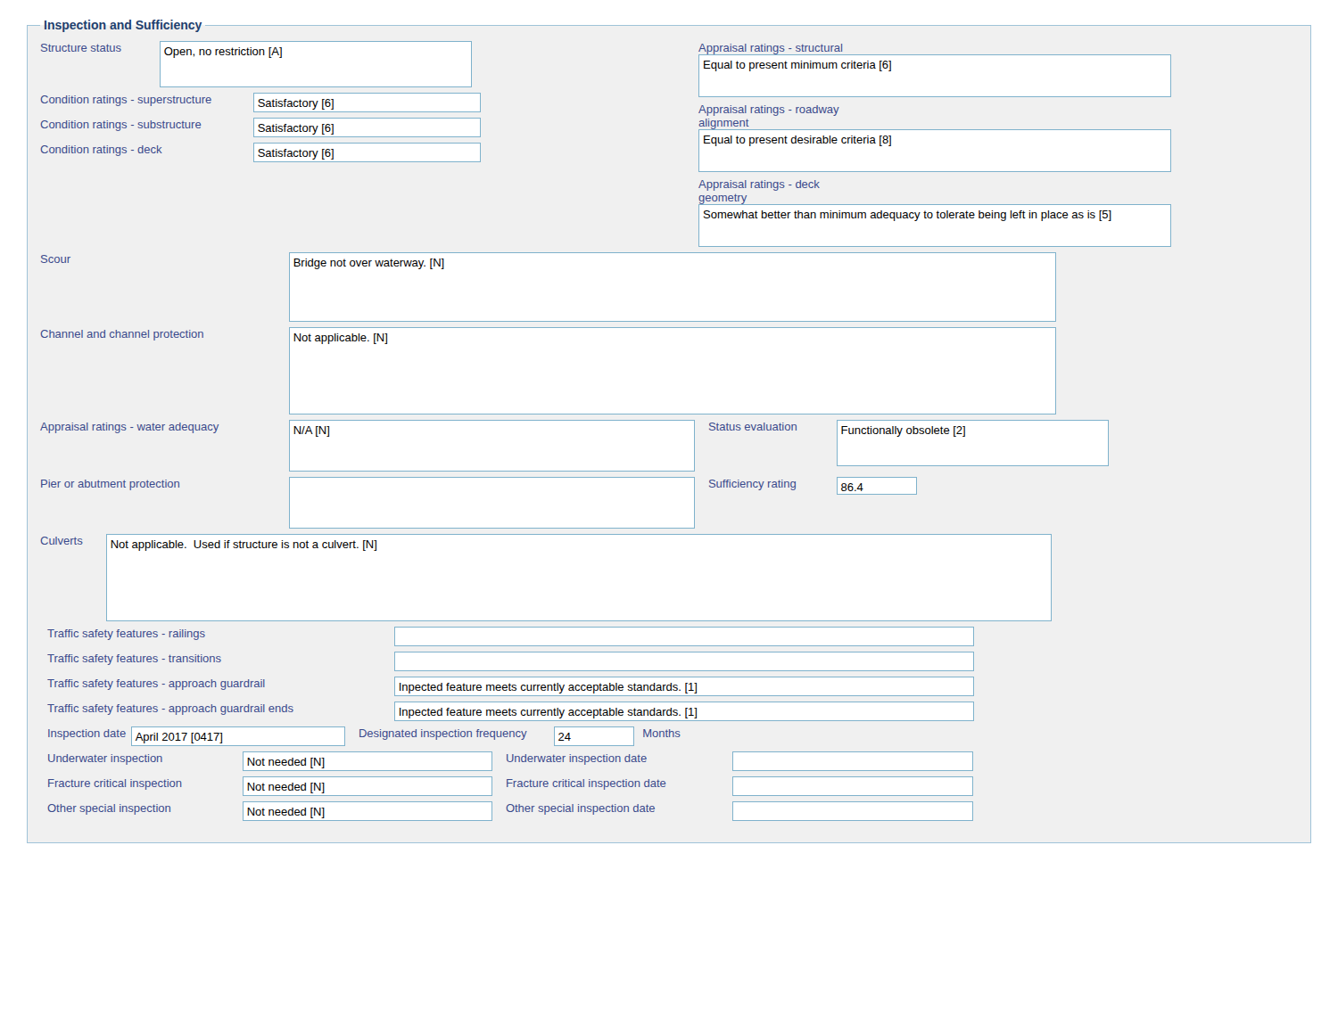Inspection and Sufficiency
Structure status
Open, no restriction [A]
Condition ratings - superstructure
Satisfactory [6]
Condition ratings - substructure
Satisfactory [6]
Condition ratings - deck
Satisfactory [6]
Appraisal ratings - structural
Equal to present minimum criteria [6]
Appraisal ratings - roadway alignment
Equal to present desirable criteria [8]
Appraisal ratings - deck geometry
Somewhat better than minimum adequacy to tolerate being left in place as is [5]
Scour
Bridge not over waterway. [N]
Channel and channel protection
Not applicable. [N]
Appraisal ratings - water adequacy
N/A [N]
Status evaluation
Functionally obsolete [2]
Pier or abutment protection
Sufficiency rating
86.4
Culverts
Not applicable. Used if structure is not a culvert. [N]
Traffic safety features - railings
Traffic safety features - transitions
Traffic safety features - approach guardrail
Inpected feature meets currently acceptable standards. [1]
Traffic safety features - approach guardrail ends
Inpected feature meets currently acceptable standards. [1]
Inspection date
April 2017 [0417]
Designated inspection frequency
24
Months
Underwater inspection
Not needed [N]
Underwater inspection date
Fracture critical inspection
Not needed [N]
Fracture critical inspection date
Other special inspection
Not needed [N]
Other special inspection date